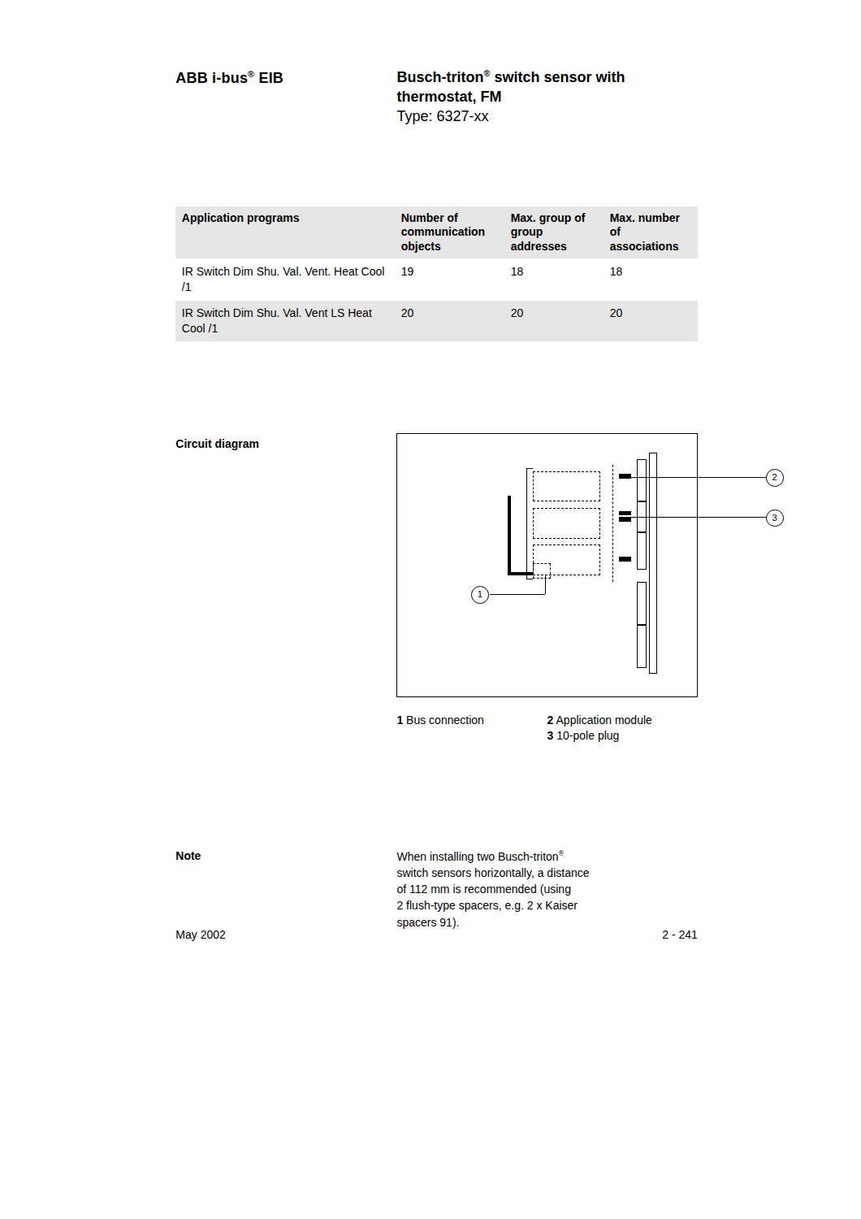ABB i-bus® EIB
Busch-triton® switch sensor with
thermostat, FM Type: 6327-xx
| Application programs | Number of communication objects | Max. group of group addresses | Max. number of associations |
| --- | --- | --- | --- |
| IR Switch Dim Shu. Val. Vent. Heat Cool /1 | 19 | 18 | 18 |
| IR Switch Dim Shu. Val. Vent LS Heat Cool /1 | 20 | 20 | 20 |
Circuit diagram
2
3
1
1 Bus connection
2 Application module
3 10-pole plug
Note
When installing two Busch-triton®
switch sensors horizontally, a distance
of 112 mm is recommended (using
2 flush-type spacers, e.g. 2 x Kaiser
spacers 91).
May 2002
2 - 241